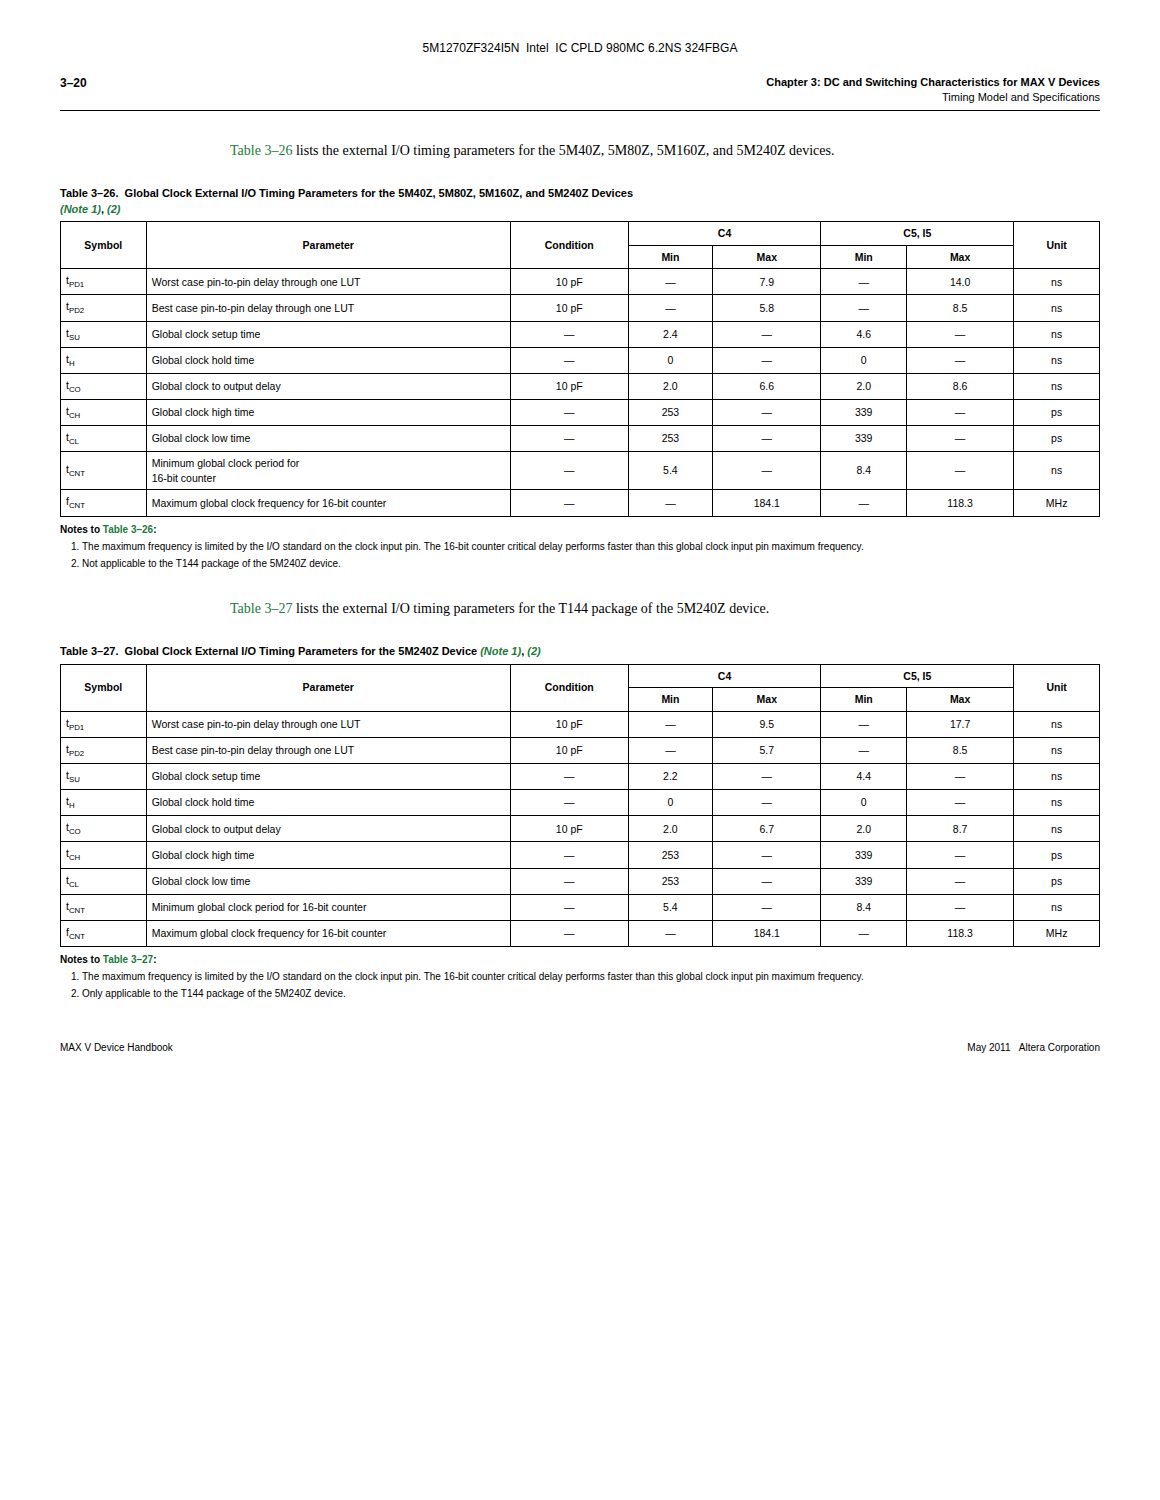5M1270ZF324I5N Intel IC CPLD 980MC 6.2NS 324FBGA
3–20
Chapter 3: DC and Switching Characteristics for MAX V Devices
Timing Model and Specifications
Table 3–26 lists the external I/O timing parameters for the 5M40Z, 5M80Z, 5M160Z, and 5M240Z devices.
Table 3–26. Global Clock External I/O Timing Parameters for the 5M40Z, 5M80Z, 5M160Z, and 5M240Z Devices
(Note 1), (2)
| Symbol | Parameter | Condition | C4 | C5, I5 | Unit |
| --- | --- | --- | --- | --- | --- |
| Min | Max | Min | Max |
| t PD1 | Worst case pin-to-pin delay through one LUT | 10 pF | — | 7.9 | — | 14.0 | ns |
| t PD2 | Best case pin-to-pin delay through one LUT | 10 pF | — | 5.8 | — | 8.5 | ns |
| t SU | Global clock setup time | — | 2.4 | — | 4.6 | — | ns |
| t H | Global clock hold time | — | 0 | — | 0 | — | ns |
| t CO | Global clock to output delay | 10 pF | 2.0 | 6.6 | 2.0 | 8.6 | ns |
| t CH | Global clock high time | — | 253 | — | 339 | — | ps |
| t CL | Global clock low time | — | 253 | — | 339 | — | ps |
| t CNT | Minimum global clock period for 16-bit counter | — | 5.4 | — | 8.4 | — | ns |
| f CNT | Maximum global clock frequency for 16-bit counter | — | — | 184.1 | — | 118.3 | MHz |
Notes to Table 3–26:
The maximum frequency is limited by the I/O standard on the clock input pin. The 16-bit counter critical delay performs faster than this global clock input pin maximum frequency.
Not applicable to the T144 package of the 5M240Z device.
Table 3–27 lists the external I/O timing parameters for the T144 package of the 5M240Z device.
Table 3–27. Global Clock External I/O Timing Parameters for the 5M240Z Device (Note 1), (2)
| Symbol | Parameter | Condition | C4 | C5, I5 | Unit |
| --- | --- | --- | --- | --- | --- |
| Min | Max | Min | Max |
| t PD1 | Worst case pin-to-pin delay through one LUT | 10 pF | — | 9.5 | — | 17.7 | ns |
| t PD2 | Best case pin-to-pin delay through one LUT | 10 pF | — | 5.7 | — | 8.5 | ns |
| t SU | Global clock setup time | — | 2.2 | — | 4.4 | — | ns |
| t H | Global clock hold time | — | 0 | — | 0 | — | ns |
| t CO | Global clock to output delay | 10 pF | 2.0 | 6.7 | 2.0 | 8.7 | ns |
| t CH | Global clock high time | — | 253 | — | 339 | — | ps |
| t CL | Global clock low time | — | 253 | — | 339 | — | ps |
| t CNT | Minimum global clock period for 16-bit counter | — | 5.4 | — | 8.4 | — | ns |
| f CNT | Maximum global clock frequency for 16-bit counter | — | — | 184.1 | — | 118.3 | MHz |
Notes to Table 3–27:
The maximum frequency is limited by the I/O standard on the clock input pin. The 16-bit counter critical delay performs faster than this global clock input pin maximum frequency.
Only applicable to the T144 package of the 5M240Z device.
MAX V Device Handbook
May 2011 Altera Corporation